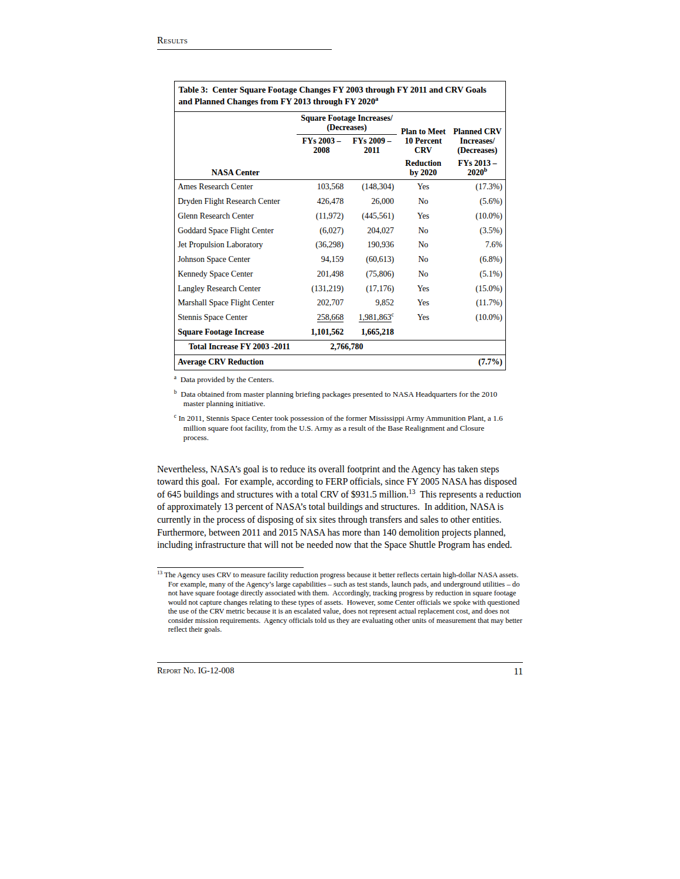Results
Table 3: Center Square Footage Changes FY 2003 through FY 2011 and CRV Goals and Planned Changes from FY 2013 through FY 2020 a
| NASA Center | Square Footage Increases/ (Decreases) | Plan to Meet 10 Percent CRV | Planned CRV Increases/ (Decreases) |
| --- | --- | --- | --- |
| FYs 2003 – 2008 | FYs 2009 – 2011 |
| | | Reduction by 2020 | FYs 2013 – 2020 b |
| Ames Research Center | 103,568 | (148,304) | Yes | (17.3%) |
| Dryden Flight Research Center | 426,478 | 26,000 | No | (5.6%) |
| Glenn Research Center | (11,972) | (445,561) | Yes | (10.0%) |
| Goddard Space Flight Center | (6,027) | 204,027 | No | (3.5%) |
| Jet Propulsion Laboratory | (36,298) | 190,936 | No | 7.6% |
| Johnson Space Center | 94,159 | (60,613) | No | (6.8%) |
| Kennedy Space Center | 201,498 | (75,806) | No | (5.1%) |
| Langley Research Center | (131,219) | (17,176) | Yes | (15.0%) |
| Marshall Space Flight Center | 202,707 | 9,852 | Yes | (11.7%) |
| Stennis Space Center | 258,668 | 1,981,863 c | Yes | (10.0%) |
| Square Footage Increase | 1,101,562 | 1,665,218 | | |
| Total Increase FY 2003 -2011 | 2,766,780 | | |
| Average CRV Reduction | | | | (7.7%) |
a Data provided by the Centers.
b Data obtained from master planning briefing packages presented to NASA Headquarters for the 2010 master planning initiative.
c In 2011, Stennis Space Center took possession of the former Mississippi Army Ammunition Plant, a 1.6 million square foot facility, from the U.S. Army as a result of the Base Realignment and Closure process.
Nevertheless, NASA’s goal is to reduce its overall footprint and the Agency has taken steps toward this goal. For example, according to FERP officials, since FY 2005 NASA has disposed of 645 buildings and structures with a total CRV of $931.5 million.13 This represents a reduction of approximately 13 percent of NASA’s total buildings and structures. In addition, NASA is currently in the process of disposing of six sites through transfers and sales to other entities. Furthermore, between 2011 and 2015 NASA has more than 140 demolition projects planned, including infrastructure that will not be needed now that the Space Shuttle Program has ended.
13 The Agency uses CRV to measure facility reduction progress because it better reflects certain high-dollar NASA assets. For example, many of the Agency’s large capabilities – such as test stands, launch pads, and underground utilities – do not have square footage directly associated with them. Accordingly, tracking progress by reduction in square footage would not capture changes relating to these types of assets. However, some Center officials we spoke with questioned the use of the CRV metric because it is an escalated value, does not represent actual replacement cost, and does not consider mission requirements. Agency officials told us they are evaluating other units of measurement that may better reflect their goals.
Report No. IG-12-008
11